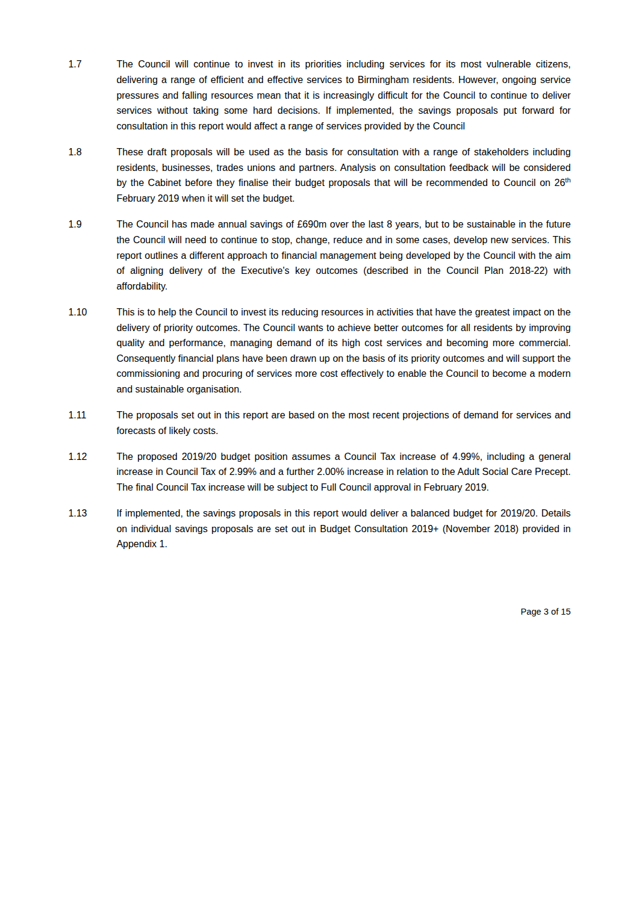1.7
The Council will continue to invest in its priorities including services for its most vulnerable citizens, delivering a range of efficient and effective services to Birmingham residents. However, ongoing service pressures and falling resources mean that it is increasingly difficult for the Council to continue to deliver services without taking some hard decisions. If implemented, the savings proposals put forward for consultation in this report would affect a range of services provided by the Council
1.8
These draft proposals will be used as the basis for consultation with a range of stakeholders including residents, businesses, trades unions and partners. Analysis on consultation feedback will be considered by the Cabinet before they finalise their budget proposals that will be recommended to Council on 26th February 2019 when it will set the budget.
1.9
The Council has made annual savings of £690m over the last 8 years, but to be sustainable in the future the Council will need to continue to stop, change, reduce and in some cases, develop new services. This report outlines a different approach to financial management being developed by the Council with the aim of aligning delivery of the Executive's key outcomes (described in the Council Plan 2018-22) with affordability.
1.10
This is to help the Council to invest its reducing resources in activities that have the greatest impact on the delivery of priority outcomes. The Council wants to achieve better outcomes for all residents by improving quality and performance, managing demand of its high cost services and becoming more commercial. Consequently financial plans have been drawn up on the basis of its priority outcomes and will support the commissioning and procuring of services more cost effectively to enable the Council to become a modern and sustainable organisation.
1.11
The proposals set out in this report are based on the most recent projections of demand for services and forecasts of likely costs.
1.12
The proposed 2019/20 budget position assumes a Council Tax increase of 4.99%, including a general increase in Council Tax of 2.99% and a further 2.00% increase in relation to the Adult Social Care Precept. The final Council Tax increase will be subject to Full Council approval in February 2019.
1.13
If implemented, the savings proposals in this report would deliver a balanced budget for 2019/20. Details on individual savings proposals are set out in Budget Consultation 2019+ (November 2018) provided in Appendix 1.
Page 3 of 15